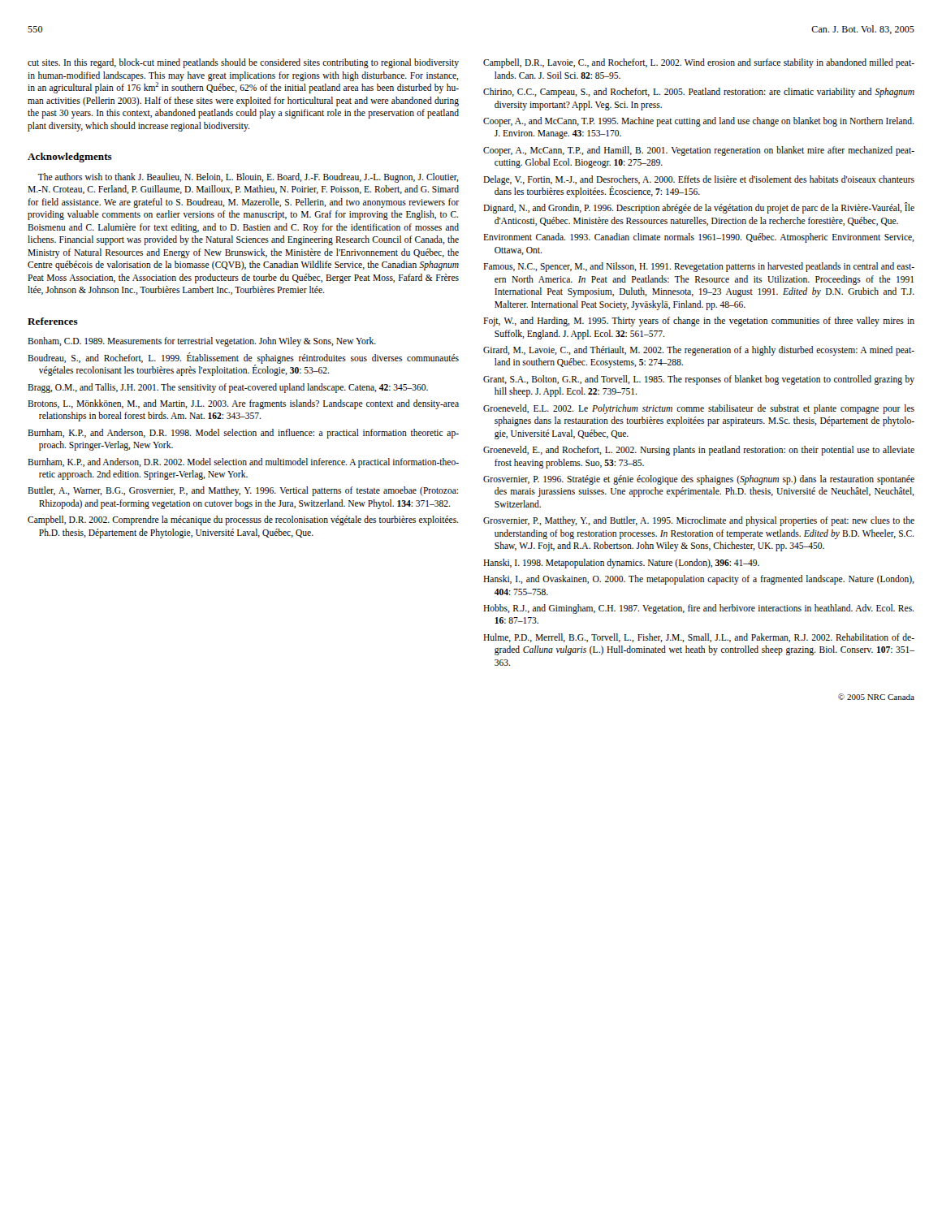550
Can. J. Bot. Vol. 83, 2005
cut sites. In this regard, block-cut mined peatlands should be considered sites contributing to regional biodiversity in human-modified landscapes. This may have great implications for regions with high disturbance. For instance, in an agricultural plain of 176 km2 in southern Québec, 62% of the initial peatland area has been disturbed by human activities (Pellerin 2003). Half of these sites were exploited for horticultural peat and were abandoned during the past 30 years. In this context, abandoned peatlands could play a significant role in the preservation of peatland plant diversity, which should increase regional biodiversity.
Acknowledgments
The authors wish to thank J. Beaulieu, N. Beloin, L. Blouin, E. Board, J.-F. Boudreau, J.-L. Bugnon, J. Cloutier, M.-N. Croteau, C. Ferland, P. Guillaume, D. Mailloux, P. Mathieu, N. Poirier, F. Poisson, E. Robert, and G. Simard for field assistance. We are grateful to S. Boudreau, M. Mazerolle, S. Pellerin, and two anonymous reviewers for providing valuable comments on earlier versions of the manuscript, to M. Graf for improving the English, to C. Boismenu and C. Lalumière for text editing, and to D. Bastien and C. Roy for the identification of mosses and lichens. Financial support was provided by the Natural Sciences and Engineering Research Council of Canada, the Ministry of Natural Resources and Energy of New Brunswick, the Ministère de l'Enrivonnement du Québec, the Centre québécois de valorisation de la biomasse (CQVB), the Canadian Wildlife Service, the Canadian Sphagnum Peat Moss Association, the Association des producteurs de tourbe du Québec, Berger Peat Moss, Fafard & Frères ltée, Johnson & Johnson Inc., Tourbières Lambert Inc., Tourbières Premier ltée.
References
Bonham, C.D. 1989. Measurements for terrestrial vegetation. John Wiley & Sons, New York.
Boudreau, S., and Rochefort, L. 1999. Établissement de sphaignes réintroduites sous diverses communautés végétales recolonisant les tourbières après l'exploitation. Écologie, 30: 53–62.
Bragg, O.M., and Tallis, J.H. 2001. The sensitivity of peat-covered upland landscape. Catena, 42: 345–360.
Brotons, L., Mönkkönen, M., and Martin, J.L. 2003. Are fragments islands? Landscape context and density-area relationships in boreal forest birds. Am. Nat. 162: 343–357.
Burnham, K.P., and Anderson, D.R. 1998. Model selection and influence: a practical information theoretic approach. Springer-Verlag, New York.
Burnham, K.P., and Anderson, D.R. 2002. Model selection and multimodel inference. A practical information-theoretic approach. 2nd edition. Springer-Verlag, New York.
Buttler, A., Warner, B.G., Grosvernier, P., and Matthey, Y. 1996. Vertical patterns of testate amoebae (Protozoa: Rhizopoda) and peat-forming vegetation on cutover bogs in the Jura, Switzerland. New Phytol. 134: 371–382.
Campbell, D.R. 2002. Comprendre la mécanique du processus de recolonisation végétale des tourbières exploitées. Ph.D. thesis, Département de Phytologie, Université Laval, Québec, Que.
Campbell, D.R., Lavoie, C., and Rochefort, L. 2002. Wind erosion and surface stability in abandoned milled peatlands. Can. J. Soil Sci. 82: 85–95.
Chirino, C.C., Campeau, S., and Rochefort, L. 2005. Peatland restoration: are climatic variability and Sphagnum diversity important? Appl. Veg. Sci. In press.
Cooper, A., and McCann, T.P. 1995. Machine peat cutting and land use change on blanket bog in Northern Ireland. J. Environ. Manage. 43: 153–170.
Cooper, A., McCann, T.P., and Hamill, B. 2001. Vegetation regeneration on blanket mire after mechanized peat-cutting. Global Ecol. Biogeogr. 10: 275–289.
Delage, V., Fortin, M.-J., and Desrochers, A. 2000. Effets de lisière et d'isolement des habitats d'oiseaux chanteurs dans les tourbières exploitées. Écoscience, 7: 149–156.
Dignard, N., and Grondin, P. 1996. Description abrégée de la végétation du projet de parc de la Rivière-Vauréal, Île d'Anticosti, Québec. Ministère des Ressources naturelles, Direction de la recherche forestière, Québec, Que.
Environment Canada. 1993. Canadian climate normals 1961–1990. Québec. Atmospheric Environment Service, Ottawa, Ont.
Famous, N.C., Spencer, M., and Nilsson, H. 1991. Revegetation patterns in harvested peatlands in central and eastern North America. In Peat and Peatlands: The Resource and its Utilization. Proceedings of the 1991 International Peat Symposium, Duluth, Minnesota, 19–23 August 1991. Edited by D.N. Grubich and T.J. Malterer. International Peat Society, Jyväskylä, Finland. pp. 48–66.
Fojt, W., and Harding, M. 1995. Thirty years of change in the vegetation communities of three valley mires in Suffolk, England. J. Appl. Ecol. 32: 561–577.
Girard, M., Lavoie, C., and Thériault, M. 2002. The regeneration of a highly disturbed ecosystem: A mined peatland in southern Québec. Ecosystems, 5: 274–288.
Grant, S.A., Bolton, G.R., and Torvell, L. 1985. The responses of blanket bog vegetation to controlled grazing by hill sheep. J. Appl. Ecol. 22: 739–751.
Groeneveld, E.L. 2002. Le Polytrichum strictum comme stabilisateur de substrat et plante compagne pour les sphaignes dans la restauration des tourbières exploitées par aspirateurs. M.Sc. thesis, Département de phytologie, Université Laval, Québec, Que.
Groeneveld, E., and Rochefort, L. 2002. Nursing plants in peatland restoration: on their potential use to alleviate frost heaving problems. Suo, 53: 73–85.
Grosvernier, P. 1996. Stratégie et génie écologique des sphaignes (Sphagnum sp.) dans la restauration spontanée des marais jurassiens suisses. Une approche expérimentale. Ph.D. thesis, Université de Neuchâtel, Neuchâtel, Switzerland.
Grosvernier, P., Matthey, Y., and Buttler, A. 1995. Microclimate and physical properties of peat: new clues to the understanding of bog restoration processes. In Restoration of temperate wetlands. Edited by B.D. Wheeler, S.C. Shaw, W.J. Fojt, and R.A. Robertson. John Wiley & Sons, Chichester, UK. pp. 345–450.
Hanski, I. 1998. Metapopulation dynamics. Nature (London), 396: 41–49.
Hanski, I., and Ovaskainen, O. 2000. The metapopulation capacity of a fragmented landscape. Nature (London), 404: 755–758.
Hobbs, R.J., and Gimingham, C.H. 1987. Vegetation, fire and herbivore interactions in heathland. Adv. Ecol. Res. 16: 87–173.
Hulme, P.D., Merrell, B.G., Torvell, L., Fisher, J.M., Small, J.L., and Pakerman, R.J. 2002. Rehabilitation of degraded Calluna vulgaris (L.) Hull-dominated wet heath by controlled sheep grazing. Biol. Conserv. 107: 351–363.
© 2005 NRC Canada